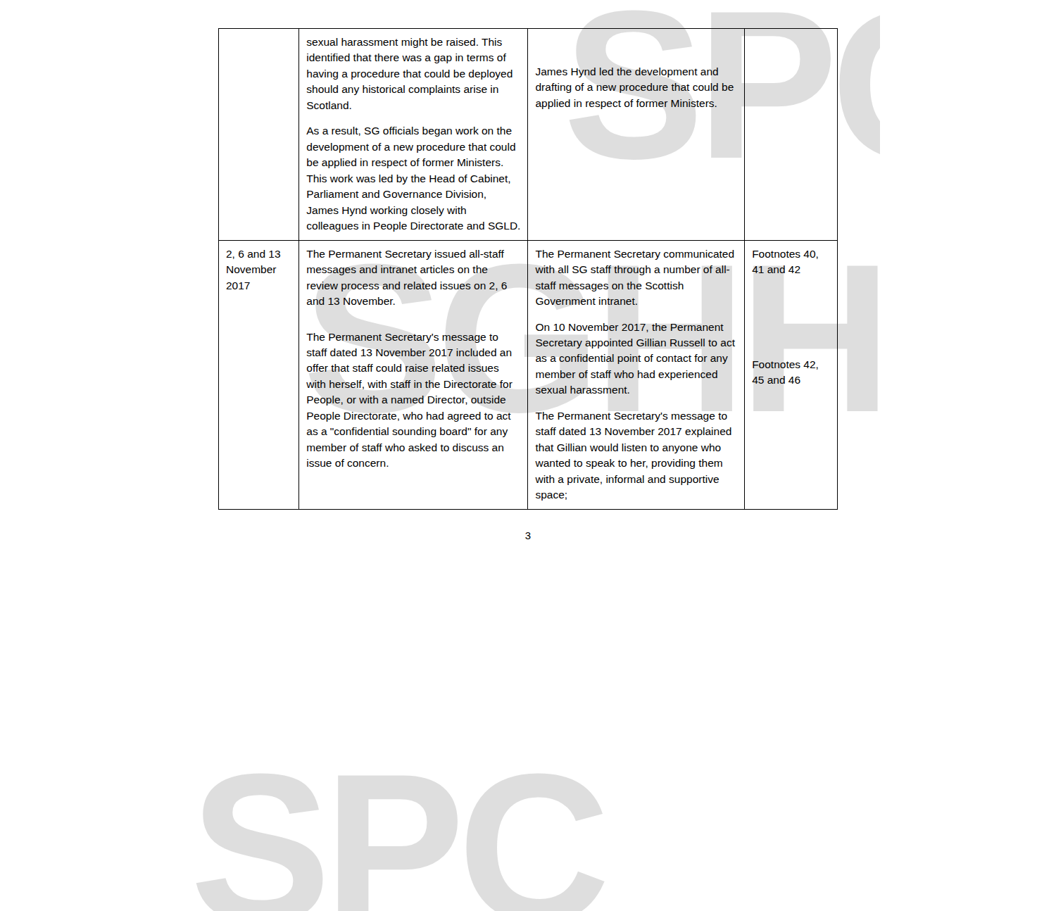SPC
SGHHC
SPC
| | sexual harassment might be raised. This identified that there was a gap in terms of having a procedure that could be deployed should any historical complaints arise in Scotland. As a result, SG officials began work on the development of a new procedure that could be applied in respect of former Ministers. This work was led by the Head of Cabinet, Parliament and Governance Division, James Hynd working closely with colleagues in People Directorate and SGLD. | James Hynd led the development and drafting of a new procedure that could be applied in respect of former Ministers. | |
| 2, 6 and 13 November 2017 | The Permanent Secretary issued all-staff messages and intranet articles on the review process and related issues on 2, 6 and 13 November. The Permanent Secretary's message to staff dated 13 November 2017 included an offer that staff could raise related issues with herself, with staff in the Directorate for People, or with a named Director, outside People Directorate, who had agreed to act as a "confidential sounding board" for any member of staff who asked to discuss an issue of concern. | The Permanent Secretary communicated with all SG staff through a number of all-staff messages on the Scottish Government intranet. On 10 November 2017, the Permanent Secretary appointed Gillian Russell to act as a confidential point of contact for any member of staff who had experienced sexual harassment. The Permanent Secretary's message to staff dated 13 November 2017 explained that Gillian would listen to anyone who wanted to speak to her, providing them with a private, informal and supportive space; | Footnotes 40, 41 and 42 Footnotes 42, 45 and 46 |
3